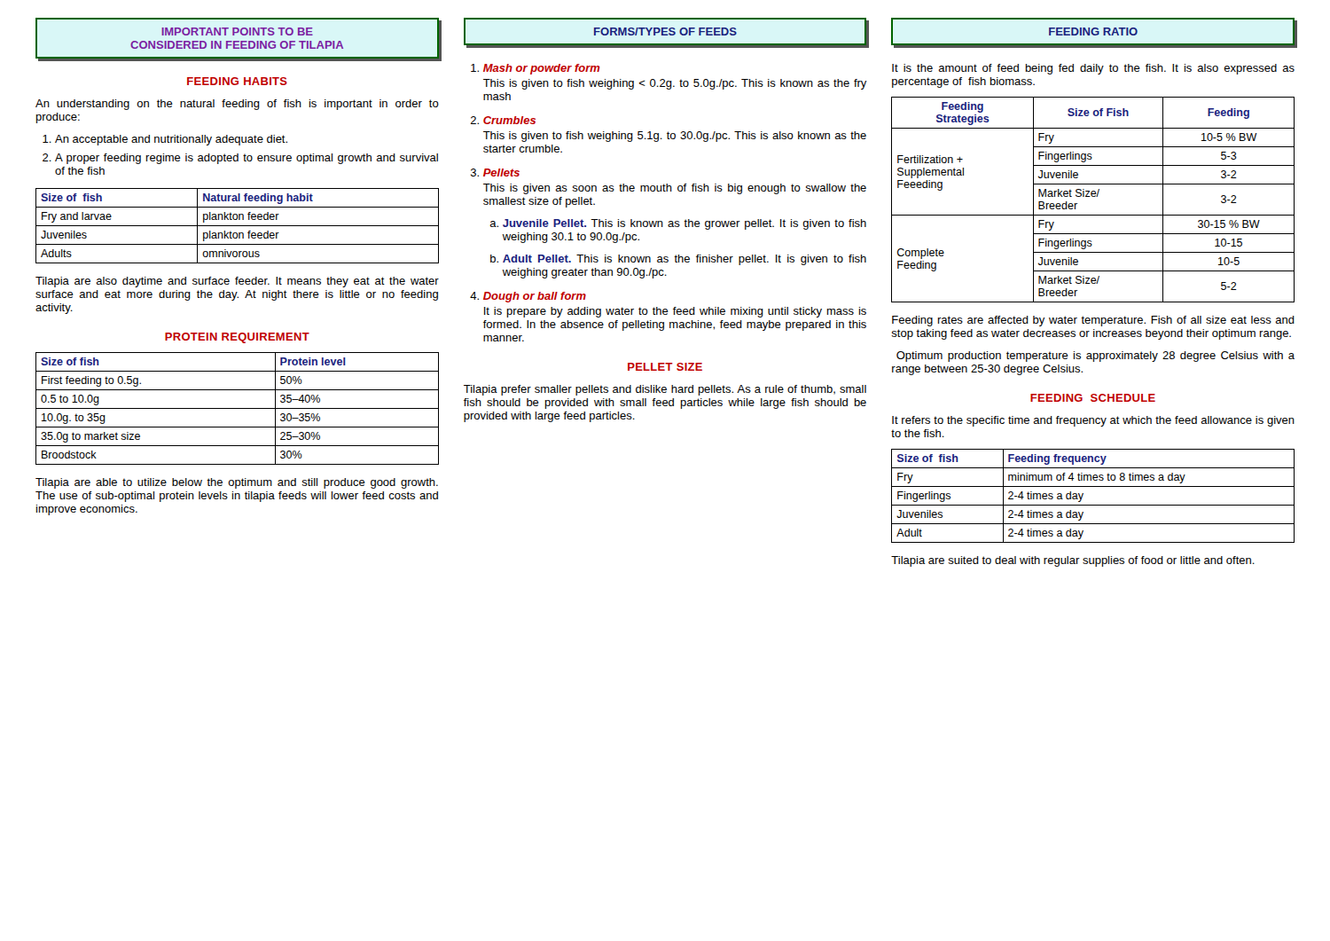IMPORTANT POINTS TO BE
CONSIDERED IN FEEDING OF TILAPIA
FEEDING HABITS
An understanding on the natural feeding of fish is important in order to produce:
An acceptable and nutritionally adequate diet.
A proper feeding regime is adopted to ensure optimal growth and survival of the fish
| Size of fish | Natural feeding habit |
| --- | --- |
| Fry and larvae | plankton feeder |
| Juveniles | plankton feeder |
| Adults | omnivorous |
Tilapia are also daytime and surface feeder. It means they eat at the water surface and eat more during the day. At night there is little or no feeding activity.
PROTEIN REQUIREMENT
| Size of fish | Protein level |
| --- | --- |
| First feeding to 0.5g. | 50% |
| 0.5 to 10.0g | 35–40% |
| 10.0g. to 35g | 30–35% |
| 35.0g to market size | 25–30% |
| Broodstock | 30% |
Tilapia are able to utilize below the optimum and still produce good growth. The use of sub-optimal protein levels in tilapia feeds will lower feed costs and improve economics.
FORMS/TYPES OF FEEDS
Mash or powder form
This is given to fish weighing < 0.2g. to 5.0g./pc. This is known as the fry mash
Crumbles
This is given to fish weighing 5.1g. to 30.0g./pc. This is also known as the starter crumble.
Pellets
This is given as soon as the mouth of fish is big enough to swallow the smallest size of pellet.
Juvenile Pellet. This is known as the grower pellet. It is given to fish weighing 30.1 to 90.0g./pc.
Adult Pellet. This is known as the finisher pellet. It is given to fish weighing greater than 90.0g./pc.
Dough or ball form
It is prepare by adding water to the feed while mixing until sticky mass is formed. In the absence of pelleting machine, feed maybe prepared in this manner.
PELLET SIZE
Tilapia prefer smaller pellets and dislike hard pellets. As a rule of thumb, small fish should be provided with small feed particles while large fish should be provided with large feed particles.
FEEDING RATIO
It is the amount of feed being fed daily to the fish. It is also expressed as percentage of fish biomass.
| Feeding Strategies | Size of Fish | Feeding |
| --- | --- | --- |
| Fertilization + Supplemental Feeeding | Fry | 10-5 % BW |
| Fingerlings | 5-3 |
| Juvenile | 3-2 |
| Market Size/ Breeder | 3-2 |
| Complete Feeding | Fry | 30-15 % BW |
| Fingerlings | 10-15 |
| Juvenile | 10-5 |
| Market Size/ Breeder | 5-2 |
Feeding rates are affected by water temperature. Fish of all size eat less and stop taking feed as water decreases or increases beyond their optimum range.
Optimum production temperature is approximately 28 degree Celsius with a range between 25-30 degree Celsius.
FEEDING SCHEDULE
It refers to the specific time and frequency at which the feed allowance is given to the fish.
| Size of fish | Feeding frequency |
| --- | --- |
| Fry | minimum of 4 times to 8 times a day |
| Fingerlings | 2-4 times a day |
| Juveniles | 2-4 times a day |
| Adult | 2-4 times a day |
Tilapia are suited to deal with regular supplies of food or little and often.